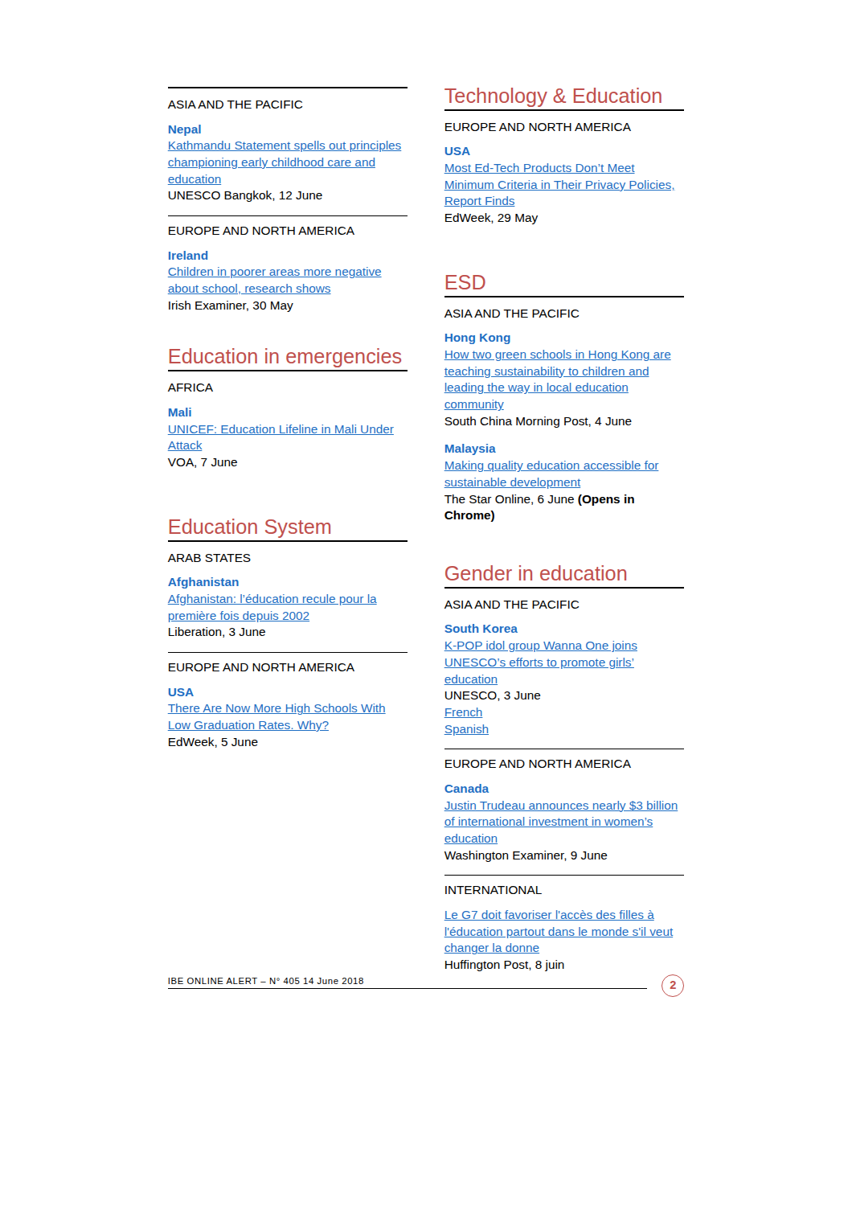ASIA AND THE PACIFIC
Nepal
Kathmandu Statement spells out principles championing early childhood care and education
UNESCO Bangkok, 12 June
EUROPE AND NORTH AMERICA
Ireland
Children in poorer areas more negative about school, research shows
Irish Examiner, 30 May
Education in emergencies
AFRICA
Mali
UNICEF: Education Lifeline in Mali Under Attack
VOA, 7 June
Education System
ARAB STATES
Afghanistan
Afghanistan: l’éducation recule pour la première fois depuis 2002
Liberation, 3 June
EUROPE AND NORTH AMERICA
USA
There Are Now More High Schools With Low Graduation Rates. Why?
EdWeek, 5 June
Technology & Education
EUROPE AND NORTH AMERICA
USA
Most Ed-Tech Products Don’t Meet Minimum Criteria in Their Privacy Policies, Report Finds
EdWeek, 29 May
ESD
ASIA AND THE PACIFIC
Hong Kong
How two green schools in Hong Kong are teaching sustainability to children and leading the way in local education community
South China Morning Post, 4 June
Malaysia
Making quality education accessible for sustainable development
The Star Online, 6 June (Opens in Chrome)
Gender in education
ASIA AND THE PACIFIC
South Korea
K-POP idol group Wanna One joins UNESCO’s efforts to promote girls’ education
UNESCO, 3 June
French
Spanish
EUROPE AND NORTH AMERICA
Canada
Justin Trudeau announces nearly $3 billion of international investment in women’s education
Washington Examiner, 9 June
INTERNATIONAL
Le G7 doit favoriser l'accès des filles à l'éducation partout dans le monde s'il veut changer la donne
Huffington Post, 8 juin
IBE ONLINE ALERT – N° 405 14 June 2018
2